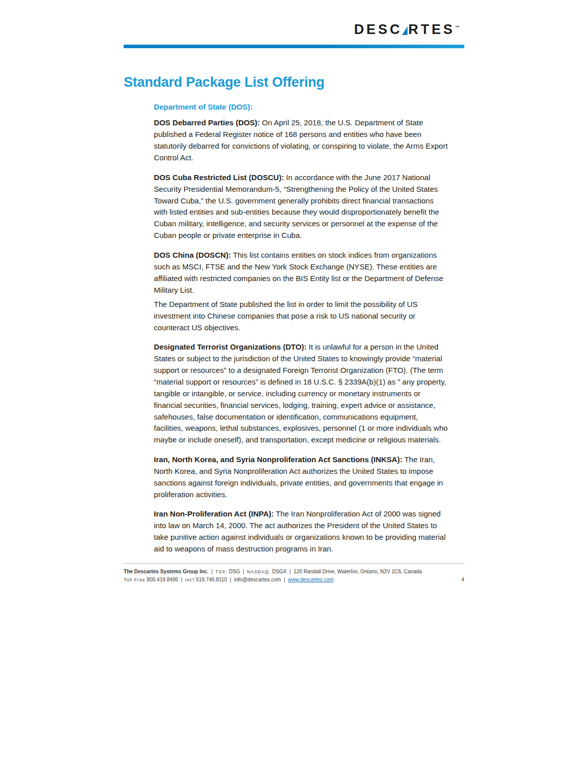DESC RTES™
Standard Package List Offering
Department of State (DOS):
DOS Debarred Parties (DOS): On April 25, 2018, the U.S. Department of State published a Federal Register notice of 168 persons and entities who have been statutorily debarred for convictions of violating, or conspiring to violate, the Arms Export Control Act.
DOS Cuba Restricted List (DOSCU): In accordance with the June 2017 National Security Presidential Memorandum-5, “Strengthening the Policy of the United States Toward Cuba,” the U.S. government generally prohibits direct financial transactions with listed entities and sub-entities because they would disproportionately benefit the Cuban military, intelligence, and security services or personnel at the expense of the Cuban people or private enterprise in Cuba.
DOS China (DOSCN): This list contains entities on stock indices from organizations such as MSCI, FTSE and the New York Stock Exchange (NYSE). These entities are affiliated with restricted companies on the BIS Entity list or the Department of Defense Military List.
The Department of State published the list in order to limit the possibility of US investment into Chinese companies that pose a risk to US national security or counteract US objectives.
Designated Terrorist Organizations (DTO): It is unlawful for a person in the United States or subject to the jurisdiction of the United States to knowingly provide “material support or resources” to a designated Foreign Terrorist Organization (FTO). (The term “material support or resources” is defined in 18 U.S.C. § 2339A(b)(1) as ” any property, tangible or intangible, or service, including currency or monetary instruments or financial securities, financial services, lodging, training, expert advice or assistance, safehouses, false documentation or identification, communications equipment, facilities, weapons, lethal substances, explosives, personnel (1 or more individuals who maybe or include oneself), and transportation, except medicine or religious materials.
Iran, North Korea, and Syria Nonproliferation Act Sanctions (INKSA): The Iran, North Korea, and Syria Nonproliferation Act authorizes the United States to impose sanctions against foreign individuals, private entities, and governments that engage in proliferation activities.
Iran Non-Proliferation Act (INPA): The Iran Nonproliferation Act of 2000 was signed into law on March 14, 2000. The act authorizes the President of the United States to take punitive action against individuals or organizations known to be providing material aid to weapons of mass destruction programs in Iran.
The Descartes Systems Group Inc. | TSX: DSG | NASDAQ: DSGX | 120 Randall Drive, Waterloo, Ontario, N2V 1C6, Canada
Toll Free 800.419.8495 | Int'l 519.746.8110 | info@descartes.com | www.descartes.com
4